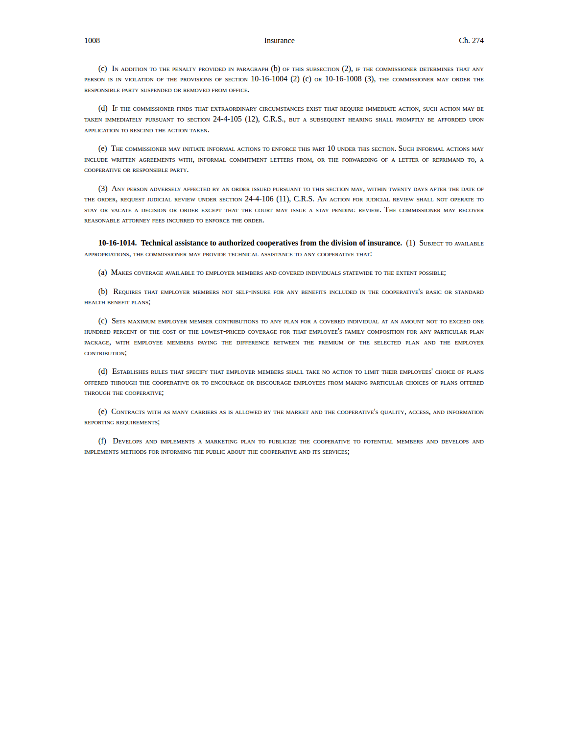1008 Insurance Ch. 274
(c) In addition to the penalty provided in paragraph (b) of this subsection (2), if the commissioner determines that any person is in violation of the provisions of section 10-16-1004 (2) (c) or 10-16-1008 (3), the commissioner may order the responsible party suspended or removed from office.
(d) If the commissioner finds that extraordinary circumstances exist that require immediate action, such action may be taken immediately pursuant to section 24-4-105 (12), C.R.S., but a subsequent hearing shall promptly be afforded upon application to rescind the action taken.
(e) The commissioner may initiate informal actions to enforce this part 10 under this section. Such informal actions may include written agreements with, informal commitment letters from, or the forwarding of a letter of reprimand to, a cooperative or responsible party.
(3) Any person adversely affected by an order issued pursuant to this section may, within twenty days after the date of the order, request judicial review under section 24-4-106 (11), C.R.S. An action for judicial review shall not operate to stay or vacate a decision or order except that the court may issue a stay pending review. The commissioner may recover reasonable attorney fees incurred to enforce the order.
10-16-1014. Technical assistance to authorized cooperatives from the division of insurance. (1) Subject to available appropriations, the commissioner may provide technical assistance to any cooperative that:
(a) Makes coverage available to employer members and covered individuals statewide to the extent possible;
(b) Requires that employer members not self-insure for any benefits included in the cooperative's basic or standard health benefit plans;
(c) Sets maximum employer member contributions to any plan for a covered individual at an amount not to exceed one hundred percent of the cost of the lowest-priced coverage for that employee's family composition for any particular plan package, with employee members paying the difference between the premium of the selected plan and the employer contribution;
(d) Establishes rules that specify that employer members shall take no action to limit their employees' choice of plans offered through the cooperative or to encourage or discourage employees from making particular choices of plans offered through the cooperative;
(e) Contracts with as many carriers as is allowed by the market and the cooperative's quality, access, and information reporting requirements;
(f) Develops and implements a marketing plan to publicize the cooperative to potential members and develops and implements methods for informing the public about the cooperative and its services;